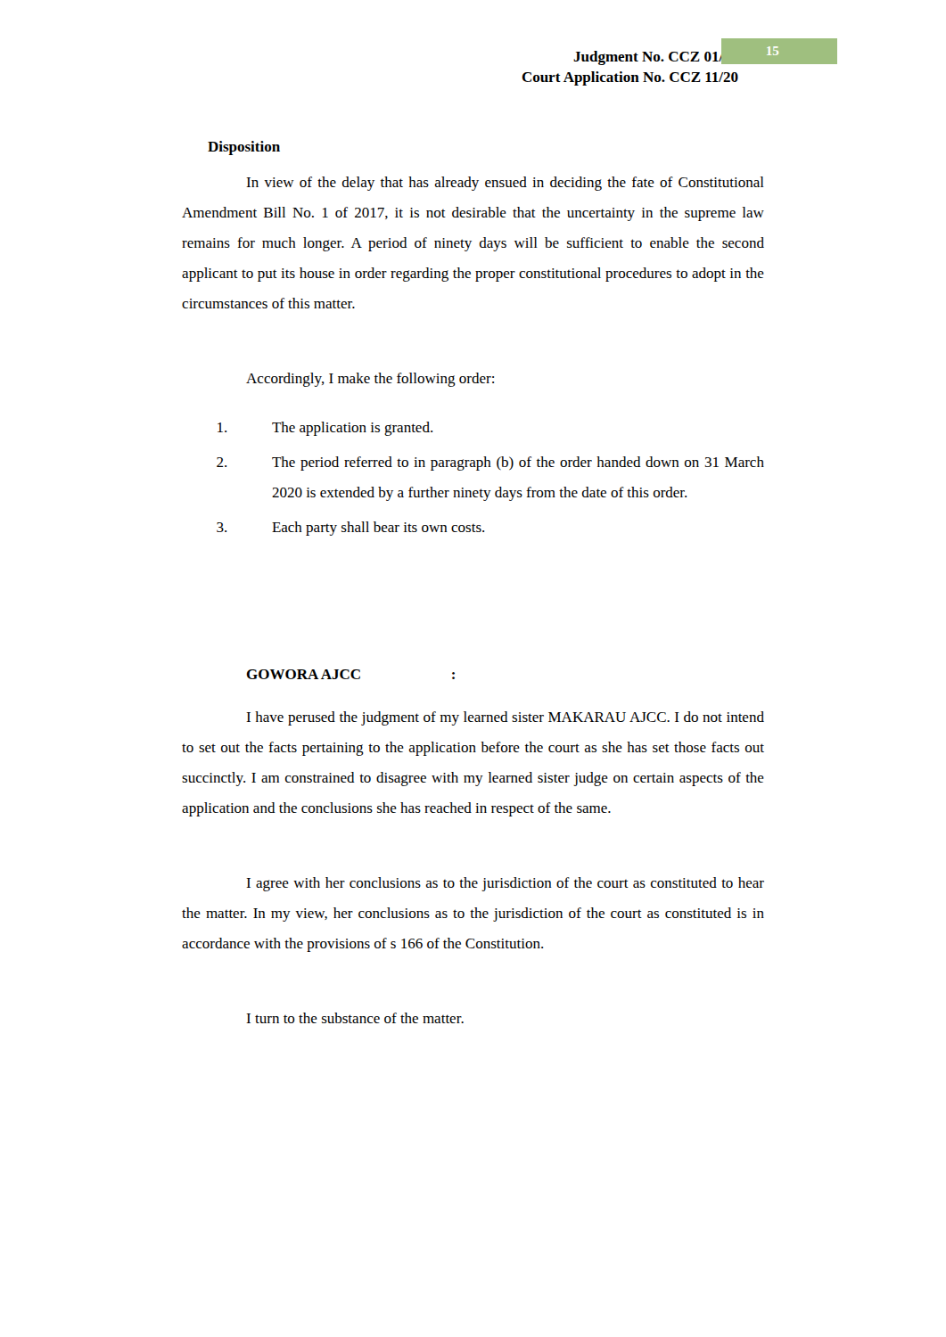15
Judgment No. CCZ 01/21
Court Application No. CCZ 11/20
Disposition
In view of the delay that has already ensued in deciding the fate of Constitutional Amendment Bill No. 1 of 2017, it is not desirable that the uncertainty in the supreme law remains for much longer. A period of ninety days will be sufficient to enable the second applicant to put its house in order regarding the proper constitutional procedures to adopt in the circumstances of this matter.
Accordingly, I make the following order:
The application is granted.
The period referred to in paragraph (b) of the order handed down on 31 March 2020 is extended by a further ninety days from the date of this order.
Each party shall bear its own costs.
GOWORA AJCC:
I have perused the judgment of my learned sister MAKARAU AJCC. I do not intend to set out the facts pertaining to the application before the court as she has set those facts out succinctly. I am constrained to disagree with my learned sister judge on certain aspects of the application and the conclusions she has reached in respect of the same.
I agree with her conclusions as to the jurisdiction of the court as constituted to hear the matter. In my view, her conclusions as to the jurisdiction of the court as constituted is in accordance with the provisions of s 166 of the Constitution.
I turn to the substance of the matter.